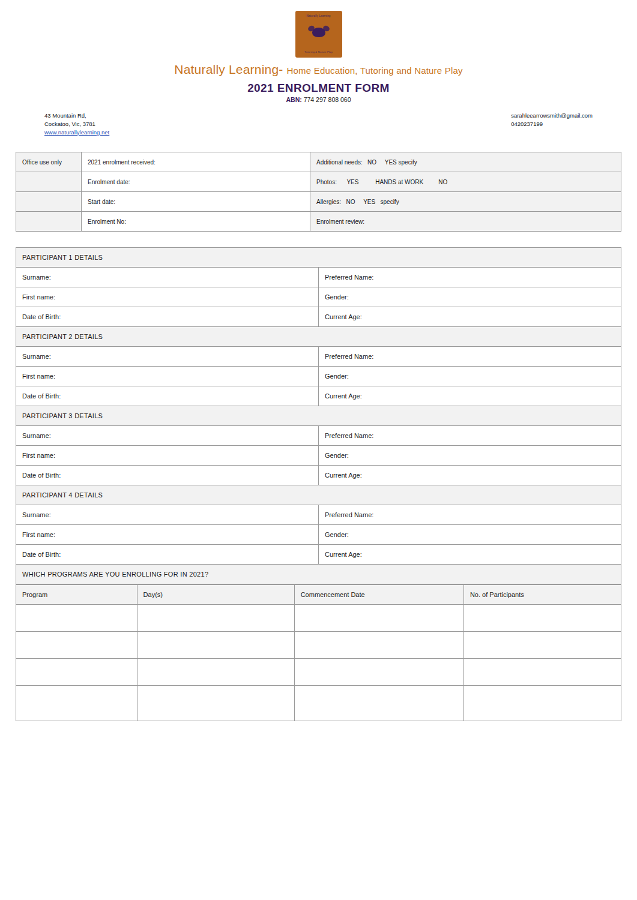Naturally Learning
Tutoring & Nature Play
Naturally Learning- Home Education, Tutoring and Nature Play
2021 ENROLMENT FORM
ABN: 774 297 808 060
43 Mountain Rd,
Cockatoo, Vic, 3781
www.naturallylearning.net
sarahleearrowsmith@gmail.com
0420237199
| Office use only | 2021 enrolment received: | Additional needs: NO YES specify |
| | Enrolment date: | Photos: YES HANDS at WORK NO |
| | Start date: | Allergies: NO YES specify |
| | Enrolment No: | Enrolment review: |
| PARTICIPANT 1 DETAILS |
| Surname: | Preferred Name: |
| First name: | Gender: |
| Date of Birth: | Current Age: |
| PARTICIPANT 2 DETAILS |
| Surname: | Preferred Name: |
| First name: | Gender: |
| Date of Birth: | Current Age: |
| PARTICIPANT 3 DETAILS |
| Surname: | Preferred Name: |
| First name: | Gender: |
| Date of Birth: | Current Age: |
| PARTICIPANT 4 DETAILS |
| Surname: | Preferred Name: |
| First name: | Gender: |
| Date of Birth: | Current Age: |
| WHICH PROGRAMS ARE YOU ENROLLING FOR IN 2021? |
| Program | Day(s) | Commencement Date | No. of Participants |